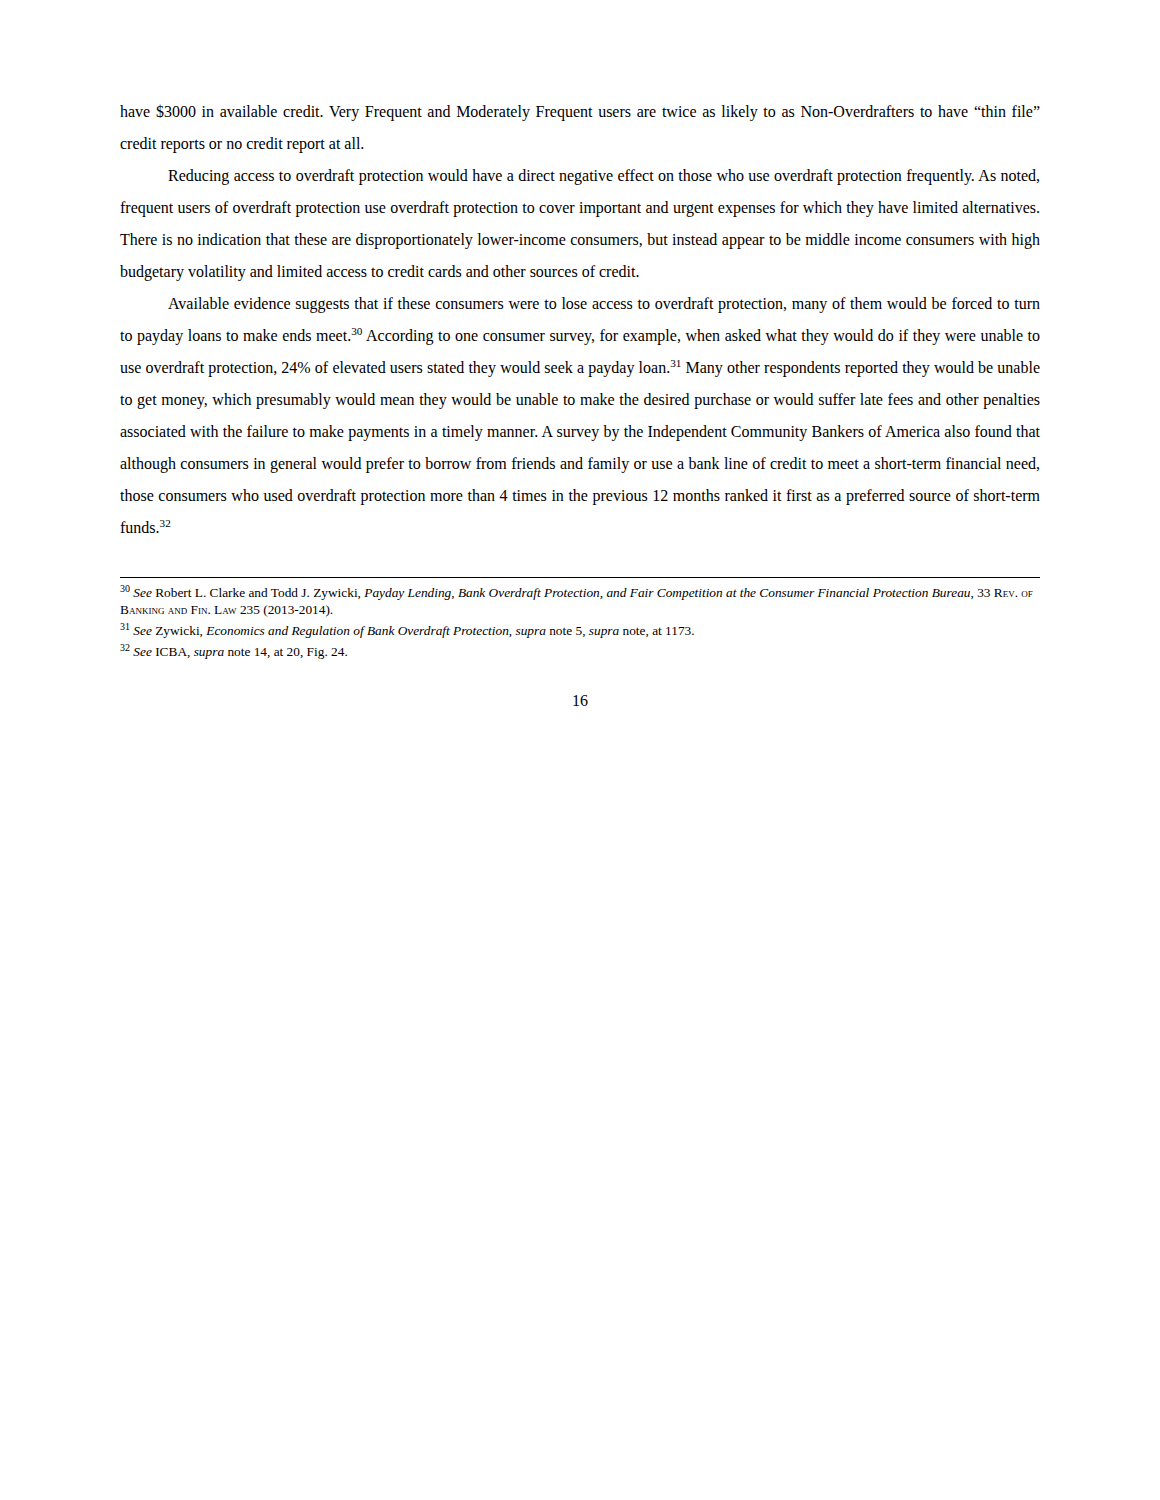have $3000 in available credit. Very Frequent and Moderately Frequent users are twice as likely to as Non-Overdrafters to have “thin file” credit reports or no credit report at all.
Reducing access to overdraft protection would have a direct negative effect on those who use overdraft protection frequently. As noted, frequent users of overdraft protection use overdraft protection to cover important and urgent expenses for which they have limited alternatives. There is no indication that these are disproportionately lower-income consumers, but instead appear to be middle income consumers with high budgetary volatility and limited access to credit cards and other sources of credit.
Available evidence suggests that if these consumers were to lose access to overdraft protection, many of them would be forced to turn to payday loans to make ends meet.30 According to one consumer survey, for example, when asked what they would do if they were unable to use overdraft protection, 24% of elevated users stated they would seek a payday loan.31 Many other respondents reported they would be unable to get money, which presumably would mean they would be unable to make the desired purchase or would suffer late fees and other penalties associated with the failure to make payments in a timely manner. A survey by the Independent Community Bankers of America also found that although consumers in general would prefer to borrow from friends and family or use a bank line of credit to meet a short-term financial need, those consumers who used overdraft protection more than 4 times in the previous 12 months ranked it first as a preferred source of short-term funds.32
30 See Robert L. Clarke and Todd J. Zywicki, Payday Lending, Bank Overdraft Protection, and Fair Competition at the Consumer Financial Protection Bureau, 33 Rev. of Banking and Fin. Law 235 (2013-2014).
31 See Zywicki, Economics and Regulation of Bank Overdraft Protection, supra note 5, supra note, at 1173.
32 See ICBA, supra note 14, at 20, Fig. 24.
16